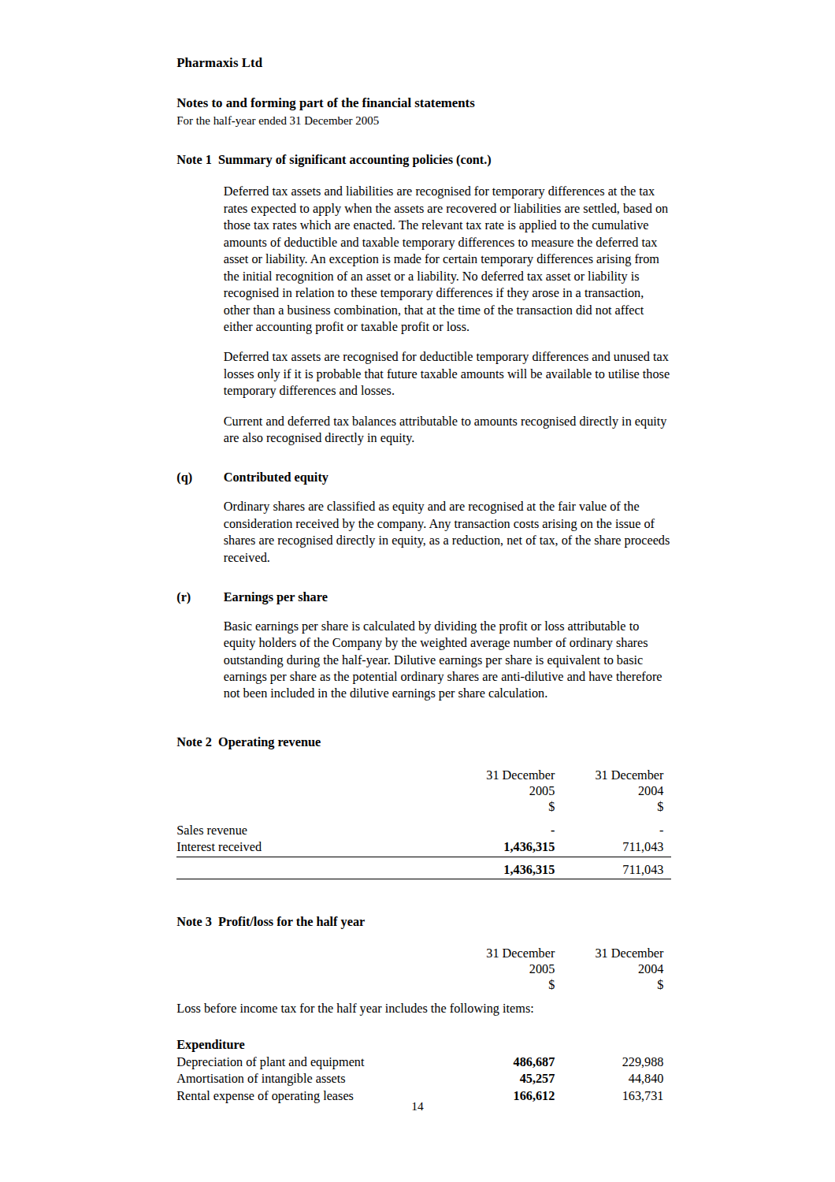Pharmaxis Ltd
Notes to and forming part of the financial statements
For the half-year ended 31 December 2005
Note 1 Summary of significant accounting policies (cont.)
Deferred tax assets and liabilities are recognised for temporary differences at the tax rates expected to apply when the assets are recovered or liabilities are settled, based on those tax rates which are enacted. The relevant tax rate is applied to the cumulative amounts of deductible and taxable temporary differences to measure the deferred tax asset or liability. An exception is made for certain temporary differences arising from the initial recognition of an asset or a liability. No deferred tax asset or liability is recognised in relation to these temporary differences if they arose in a transaction, other than a business combination, that at the time of the transaction did not affect either accounting profit or taxable profit or loss.
Deferred tax assets are recognised for deductible temporary differences and unused tax losses only if it is probable that future taxable amounts will be available to utilise those temporary differences and losses.
Current and deferred tax balances attributable to amounts recognised directly in equity are also recognised directly in equity.
(q)
Contributed equity
Ordinary shares are classified as equity and are recognised at the fair value of the consideration received by the company. Any transaction costs arising on the issue of shares are recognised directly in equity, as a reduction, net of tax, of the share proceeds received.
(r)
Earnings per share
Basic earnings per share is calculated by dividing the profit or loss attributable to equity holders of the Company by the weighted average number of ordinary shares outstanding during the half-year. Dilutive earnings per share is equivalent to basic earnings per share as the potential ordinary shares are anti-dilutive and have therefore not been included in the dilutive earnings per share calculation.
Note 2 Operating revenue
| | 31 December | 31 December |
| | 2005 | 2004 |
| | $ | $ |
| Sales revenue | - | - |
| Interest received | 1,436,315 | 711,043 |
| | 1,436,315 | 711,043 |
Note 3 Profit/loss for the half year
| | 31 December | 31 December |
| | 2005 | 2004 |
| | $ | $ |
Loss before income tax for the half year includes the following items:
| Expenditure | | |
| Depreciation of plant and equipment | 486,687 | 229,988 |
| Amortisation of intangible assets | 45,257 | 44,840 |
| Rental expense of operating leases | 166,612 | 163,731 |
14